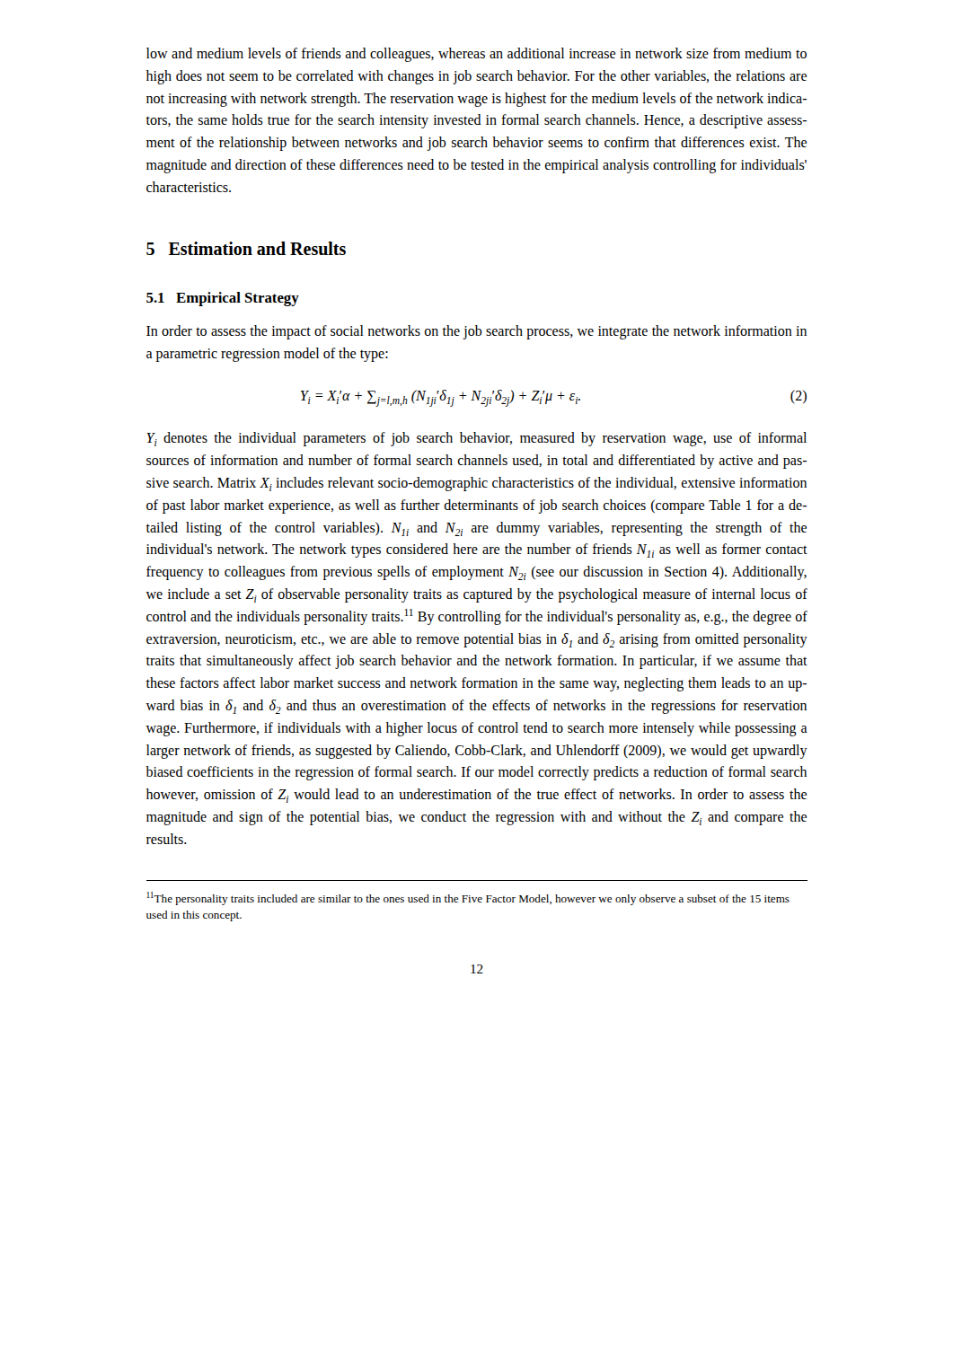low and medium levels of friends and colleagues, whereas an additional increase in network size from medium to high does not seem to be correlated with changes in job search behavior. For the other variables, the relations are not increasing with network strength. The reservation wage is highest for the medium levels of the network indicators, the same holds true for the search intensity invested in formal search channels. Hence, a descriptive assessment of the relationship between networks and job search behavior seems to confirm that differences exist. The magnitude and direction of these differences need to be tested in the empirical analysis controlling for individuals' characteristics.
5 Estimation and Results
5.1 Empirical Strategy
In order to assess the impact of social networks on the job search process, we integrate the network information in a parametric regression model of the type:
Yi = Xi′α + ∑j=l,m,h (N1ji′δ1j + N2ji′δ2j) + Zi′μ + εi.
(2)
Yi denotes the individual parameters of job search behavior, measured by reservation wage, use of informal sources of information and number of formal search channels used, in total and differentiated by active and passive search. Matrix Xi includes relevant socio-demographic characteristics of the individual, extensive information of past labor market experience, as well as further determinants of job search choices (compare Table 1 for a detailed listing of the control variables). N1i and N2i are dummy variables, representing the strength of the individual's network. The network types considered here are the number of friends N1i as well as former contact frequency to colleagues from previous spells of employment N2i (see our discussion in Section 4). Additionally, we include a set Zi of observable personality traits as captured by the psychological measure of internal locus of control and the individuals personality traits.11 By controlling for the individual's personality as, e.g., the degree of extraversion, neuroticism, etc., we are able to remove potential bias in δ1 and δ2 arising from omitted personality traits that simultaneously affect job search behavior and the network formation. In particular, if we assume that these factors affect labor market success and network formation in the same way, neglecting them leads to an upward bias in δ1 and δ2 and thus an overestimation of the effects of networks in the regressions for reservation wage. Furthermore, if individuals with a higher locus of control tend to search more intensely while possessing a larger network of friends, as suggested by Caliendo, Cobb-Clark, and Uhlendorff (2009), we would get upwardly biased coefficients in the regression of formal search. If our model correctly predicts a reduction of formal search however, omission of Zi would lead to an underestimation of the true effect of networks. In order to assess the magnitude and sign of the potential bias, we conduct the regression with and without the Zi and compare the results.
11The personality traits included are similar to the ones used in the Five Factor Model, however we only observe a subset of the 15 items used in this concept.
12